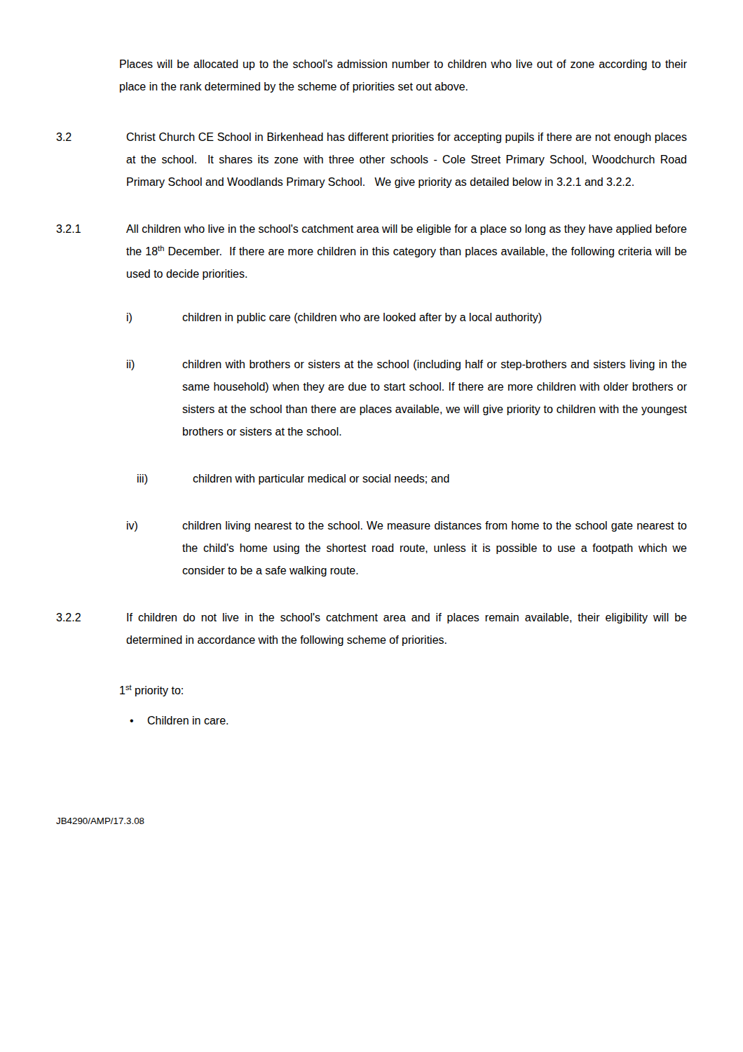Places will be allocated up to the school's admission number to children who live out of zone according to their place in the rank determined by the scheme of priorities set out above.
3.2
Christ Church CE School in Birkenhead has different priorities for accepting pupils if there are not enough places at the school. It shares its zone with three other schools - Cole Street Primary School, Woodchurch Road Primary School and Woodlands Primary School. We give priority as detailed below in 3.2.1 and 3.2.2.
3.2.1
All children who live in the school's catchment area will be eligible for a place so long as they have applied before the 18th December. If there are more children in this category than places available, the following criteria will be used to decide priorities.
i) children in public care (children who are looked after by a local authority)
ii) children with brothers or sisters at the school (including half or step-brothers and sisters living in the same household) when they are due to start school. If there are more children with older brothers or sisters at the school than there are places available, we will give priority to children with the youngest brothers or sisters at the school.
iii) children with particular medical or social needs; and
iv) children living nearest to the school. We measure distances from home to the school gate nearest to the child's home using the shortest road route, unless it is possible to use a footpath which we consider to be a safe walking route.
3.2.2
If children do not live in the school's catchment area and if places remain available, their eligibility will be determined in accordance with the following scheme of priorities.
1st priority to:
Children in care.
JB4290/AMP/17.3.08